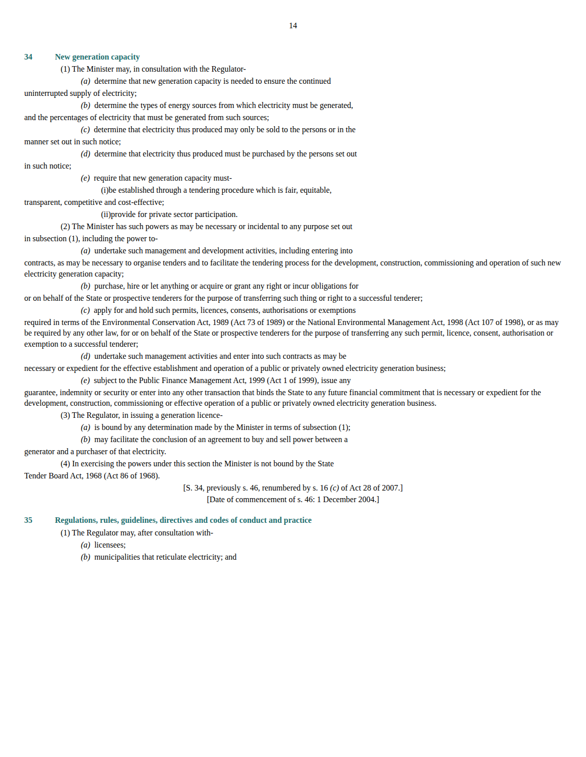14
34 New generation capacity
(1) The Minister may, in consultation with the Regulator-
(a) determine that new generation capacity is needed to ensure the continued
uninterrupted supply of electricity;
(b) determine the types of energy sources from which electricity must be generated,
and the percentages of electricity that must be generated from such sources;
(c) determine that electricity thus produced may only be sold to the persons or in the
manner set out in such notice;
(d) determine that electricity thus produced must be purchased by the persons set out
in such notice;
(e) require that new generation capacity must-
(i)be established through a tendering procedure which is fair, equitable,
transparent, competitive and cost-effective;
(ii)provide for private sector participation.
(2) The Minister has such powers as may be necessary or incidental to any purpose set out
in subsection (1), including the power to-
(a) undertake such management and development activities, including entering into
contracts, as may be necessary to organise tenders and to facilitate the tendering process for the development, construction, commissioning and operation of such new electricity generation capacity;
(b) purchase, hire or let anything or acquire or grant any right or incur obligations for
or on behalf of the State or prospective tenderers for the purpose of transferring such thing or right to a successful tenderer;
(c) apply for and hold such permits, licences, consents, authorisations or exemptions
required in terms of the Environmental Conservation Act, 1989 (Act 73 of 1989) or the National Environmental Management Act, 1998 (Act 107 of 1998), or as may be required by any other law, for or on behalf of the State or prospective tenderers for the purpose of transferring any such permit, licence, consent, authorisation or exemption to a successful tenderer;
(d) undertake such management activities and enter into such contracts as may be
necessary or expedient for the effective establishment and operation of a public or privately owned electricity generation business;
(e) subject to the Public Finance Management Act, 1999 (Act 1 of 1999), issue any
guarantee, indemnity or security or enter into any other transaction that binds the State to any future financial commitment that is necessary or expedient for the development, construction, commissioning or effective operation of a public or privately owned electricity generation business.
(3) The Regulator, in issuing a generation licence-
(a) is bound by any determination made by the Minister in terms of subsection (1);
(b) may facilitate the conclusion of an agreement to buy and sell power between a
generator and a purchaser of that electricity.
(4) In exercising the powers under this section the Minister is not bound by the State
Tender Board Act, 1968 (Act 86 of 1968).
[S. 34, previously s. 46, renumbered by s. 16 (c) of Act 28 of 2007.]
[Date of commencement of s. 46: 1 December 2004.]
35 Regulations, rules, guidelines, directives and codes of conduct and practice
(1) The Regulator may, after consultation with-
(a) licensees;
(b) municipalities that reticulate electricity; and